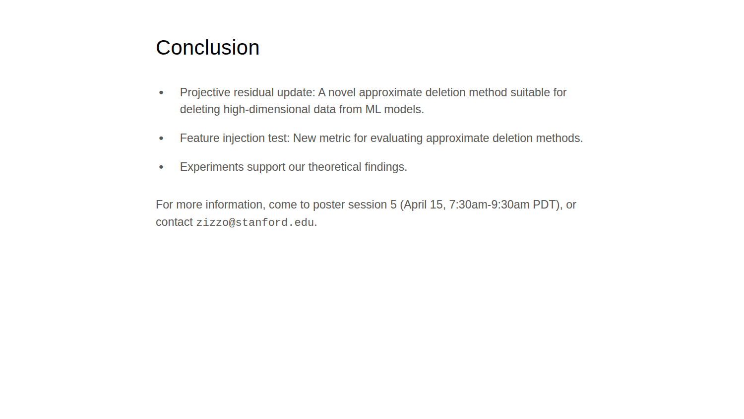Conclusion
Projective residual update: A novel approximate deletion method suitable for deleting high-dimensional data from ML models.
Feature injection test: New metric for evaluating approximate deletion methods.
Experiments support our theoretical findings.
For more information, come to poster session 5 (April 15, 7:30am-9:30am PDT), or contact zizzo@stanford.edu.